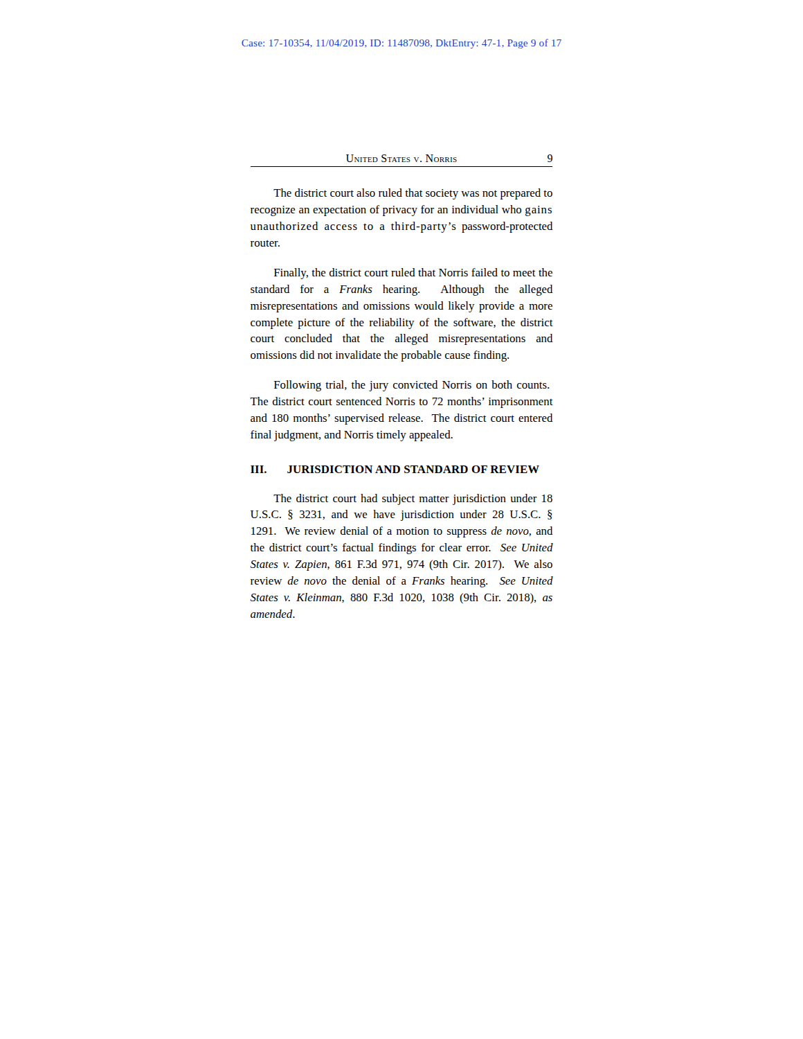Case: 17-10354, 11/04/2019, ID: 11487098, DktEntry: 47-1, Page 9 of 17
United States v. Norris 9
The district court also ruled that society was not prepared to recognize an expectation of privacy for an individual who gains unauthorized access to a third-party’s password-protected router.
Finally, the district court ruled that Norris failed to meet the standard for a Franks hearing. Although the alleged misrepresentations and omissions would likely provide a more complete picture of the reliability of the software, the district court concluded that the alleged misrepresentations and omissions did not invalidate the probable cause finding.
Following trial, the jury convicted Norris on both counts. The district court sentenced Norris to 72 months’ imprisonment and 180 months’ supervised release. The district court entered final judgment, and Norris timely appealed.
III. JURISDICTION AND STANDARD OF REVIEW
The district court had subject matter jurisdiction under 18 U.S.C. § 3231, and we have jurisdiction under 28 U.S.C. § 1291. We review denial of a motion to suppress de novo, and the district court’s factual findings for clear error. See United States v. Zapien, 861 F.3d 971, 974 (9th Cir. 2017). We also review de novo the denial of a Franks hearing. See United States v. Kleinman, 880 F.3d 1020, 1038 (9th Cir. 2018), as amended.